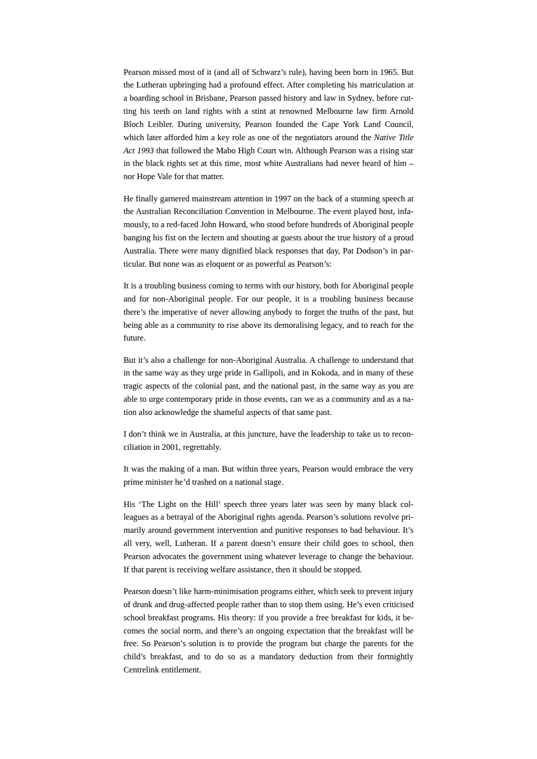Pearson missed most of it (and all of Schwarz’s rule), having been born in 1965. But the Lutheran upbringing had a profound effect. After completing his matriculation at a boarding school in Brisbane, Pearson passed history and law in Sydney, before cutting his teeth on land rights with a stint at renowned Melbourne law firm Arnold Bloch Leibler. During university, Pearson founded the Cape York Land Council, which later afforded him a key role as one of the negotiators around the Native Title Act 1993 that followed the Mabo High Court win. Although Pearson was a rising star in the black rights set at this time, most white Australians had never heard of him – nor Hope Vale for that matter.
He finally garnered mainstream attention in 1997 on the back of a stunning speech at the Australian Reconciliation Convention in Melbourne. The event played host, infamously, to a red-faced John Howard, who stood before hundreds of Aboriginal people banging his fist on the lectern and shouting at guests about the true history of a proud Australia. There were many dignified black responses that day, Pat Dodson’s in particular. But none was as eloquent or as powerful as Pearson’s:
It is a troubling business coming to terms with our history, both for Aboriginal people and for non-Aboriginal people. For our people, it is a troubling business because there’s the imperative of never allowing anybody to forget the truths of the past, but being able as a community to rise above its demoralising legacy, and to reach for the future.
But it’s also a challenge for non-Aboriginal Australia. A challenge to understand that in the same way as they urge pride in Gallipoli, and in Kokoda, and in many of these tragic aspects of the colonial past, and the national past, in the same way as you are able to urge contemporary pride in those events, can we as a community and as a nation also acknowledge the shameful aspects of that same past.
I don’t think we in Australia, at this juncture, have the leadership to take us to reconciliation in 2001, regrettably.
It was the making of a man. But within three years, Pearson would embrace the very prime minister he’d trashed on a national stage.
His ‘The Light on the Hill’ speech three years later was seen by many black colleagues as a betrayal of the Aboriginal rights agenda. Pearson’s solutions revolve primarily around government intervention and punitive responses to bad behaviour. It’s all very, well, Lutheran. If a parent doesn’t ensure their child goes to school, then Pearson advocates the government using whatever leverage to change the behaviour. If that parent is receiving welfare assistance, then it should be stopped.
Pearson doesn’t like harm-minimisation programs either, which seek to prevent injury of drunk and drug-affected people rather than to stop them using. He’s even criticised school breakfast programs. His theory: if you provide a free breakfast for kids, it becomes the social norm, and there’s an ongoing expectation that the breakfast will be free. So Pearson’s solution is to provide the program but charge the parents for the child’s breakfast, and to do so as a mandatory deduction from their fortnightly Centrelink entitlement.